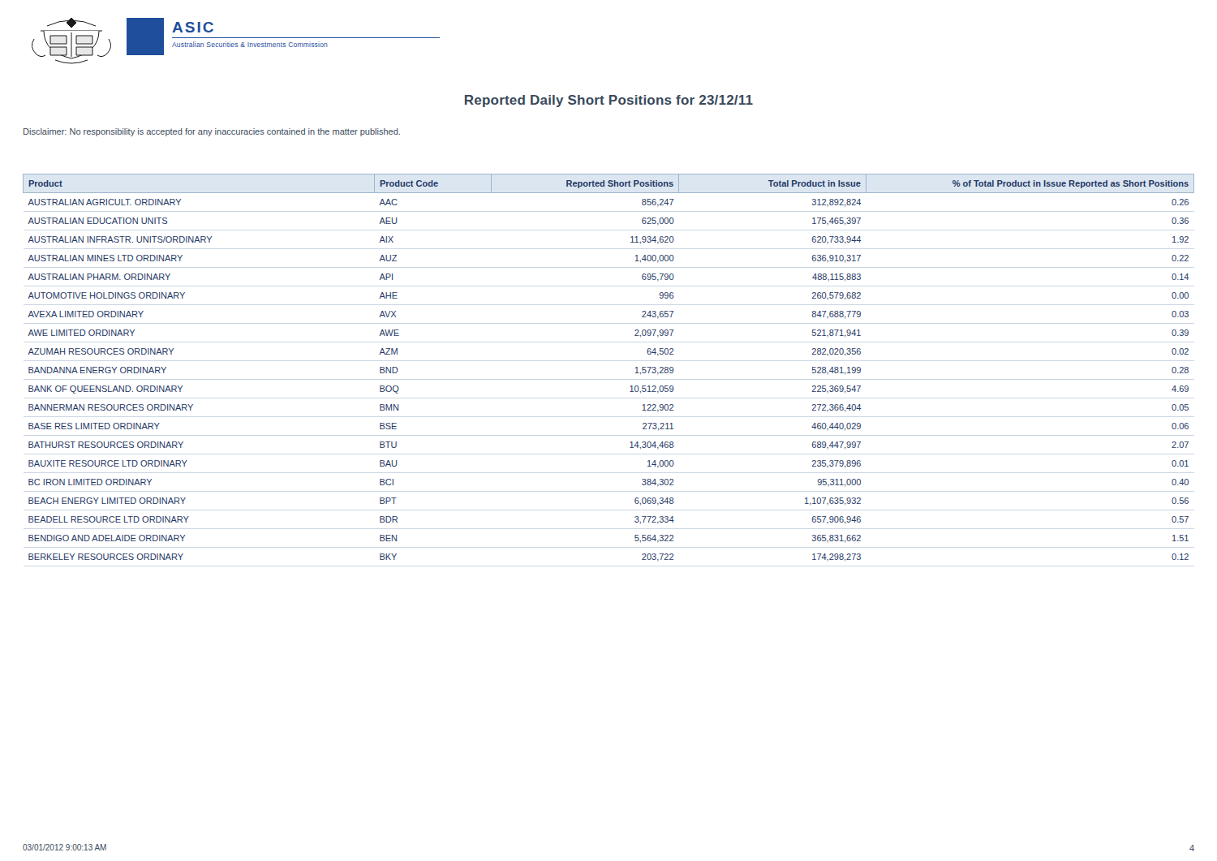ASIC
Australian Securities & Investments Commission
Reported Daily Short Positions for 23/12/11
Disclaimer: No responsibility is accepted for any inaccuracies contained in the matter published.
| Product | Product Code | Reported Short Positions | Total Product in Issue | % of Total Product in Issue Reported as Short Positions |
| --- | --- | --- | --- | --- |
| AUSTRALIAN AGRICULT. ORDINARY | AAC | 856,247 | 312,892,824 | 0.26 |
| AUSTRALIAN EDUCATION UNITS | AEU | 625,000 | 175,465,397 | 0.36 |
| AUSTRALIAN INFRASTR. UNITS/ORDINARY | AIX | 11,934,620 | 620,733,944 | 1.92 |
| AUSTRALIAN MINES LTD ORDINARY | AUZ | 1,400,000 | 636,910,317 | 0.22 |
| AUSTRALIAN PHARM. ORDINARY | API | 695,790 | 488,115,883 | 0.14 |
| AUTOMOTIVE HOLDINGS ORDINARY | AHE | 996 | 260,579,682 | 0.00 |
| AVEXA LIMITED ORDINARY | AVX | 243,657 | 847,688,779 | 0.03 |
| AWE LIMITED ORDINARY | AWE | 2,097,997 | 521,871,941 | 0.39 |
| AZUMAH RESOURCES ORDINARY | AZM | 64,502 | 282,020,356 | 0.02 |
| BANDANNA ENERGY ORDINARY | BND | 1,573,289 | 528,481,199 | 0.28 |
| BANK OF QUEENSLAND. ORDINARY | BOQ | 10,512,059 | 225,369,547 | 4.69 |
| BANNERMAN RESOURCES ORDINARY | BMN | 122,902 | 272,366,404 | 0.05 |
| BASE RES LIMITED ORDINARY | BSE | 273,211 | 460,440,029 | 0.06 |
| BATHURST RESOURCES ORDINARY | BTU | 14,304,468 | 689,447,997 | 2.07 |
| BAUXITE RESOURCE LTD ORDINARY | BAU | 14,000 | 235,379,896 | 0.01 |
| BC IRON LIMITED ORDINARY | BCI | 384,302 | 95,311,000 | 0.40 |
| BEACH ENERGY LIMITED ORDINARY | BPT | 6,069,348 | 1,107,635,932 | 0.56 |
| BEADELL RESOURCE LTD ORDINARY | BDR | 3,772,334 | 657,906,946 | 0.57 |
| BENDIGO AND ADELAIDE ORDINARY | BEN | 5,564,322 | 365,831,662 | 1.51 |
| BERKELEY RESOURCES ORDINARY | BKY | 203,722 | 174,298,273 | 0.12 |
03/01/2012 9:00:13 AM 4